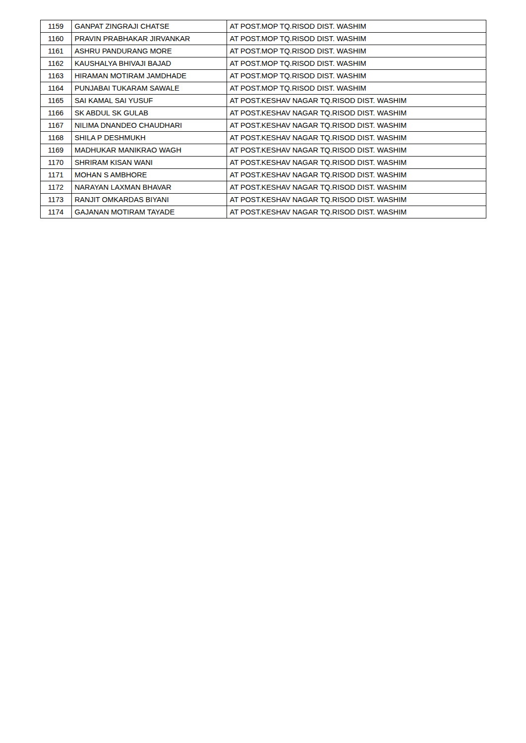| 1159 | GANPAT ZINGRAJI CHATSE | AT POST.MOP TQ.RISOD DIST. WASHIM |
| 1160 | PRAVIN PRABHAKAR JIRVANKAR | AT POST.MOP TQ.RISOD DIST. WASHIM |
| 1161 | ASHRU PANDURANG MORE | AT POST.MOP TQ.RISOD DIST. WASHIM |
| 1162 | KAUSHALYA BHIVAJI BAJAD | AT POST.MOP TQ.RISOD DIST. WASHIM |
| 1163 | HIRAMAN MOTIRAM JAMDHADE | AT POST.MOP TQ.RISOD DIST. WASHIM |
| 1164 | PUNJABAI TUKARAM SAWALE | AT POST.MOP TQ.RISOD DIST. WASHIM |
| 1165 | SAI KAMAL SAI YUSUF | AT POST.KESHAV NAGAR TQ.RISOD DIST. WASHIM |
| 1166 | SK ABDUL SK GULAB | AT POST.KESHAV NAGAR TQ.RISOD DIST. WASHIM |
| 1167 | NILIMA DNANDEO CHAUDHARI | AT POST.KESHAV NAGAR TQ.RISOD DIST. WASHIM |
| 1168 | SHILA P DESHMUKH | AT POST.KESHAV NAGAR TQ.RISOD DIST. WASHIM |
| 1169 | MADHUKAR MANIKRAO WAGH | AT POST.KESHAV NAGAR TQ.RISOD DIST. WASHIM |
| 1170 | SHRIRAM KISAN WANI | AT POST.KESHAV NAGAR TQ.RISOD DIST. WASHIM |
| 1171 | MOHAN S AMBHORE | AT POST.KESHAV NAGAR TQ.RISOD DIST. WASHIM |
| 1172 | NARAYAN LAXMAN BHAVAR | AT POST.KESHAV NAGAR TQ.RISOD DIST. WASHIM |
| 1173 | RANJIT OMKARDAS BIYANI | AT POST.KESHAV NAGAR TQ.RISOD DIST. WASHIM |
| 1174 | GAJANAN MOTIRAM TAYADE | AT POST.KESHAV NAGAR TQ.RISOD DIST. WASHIM |